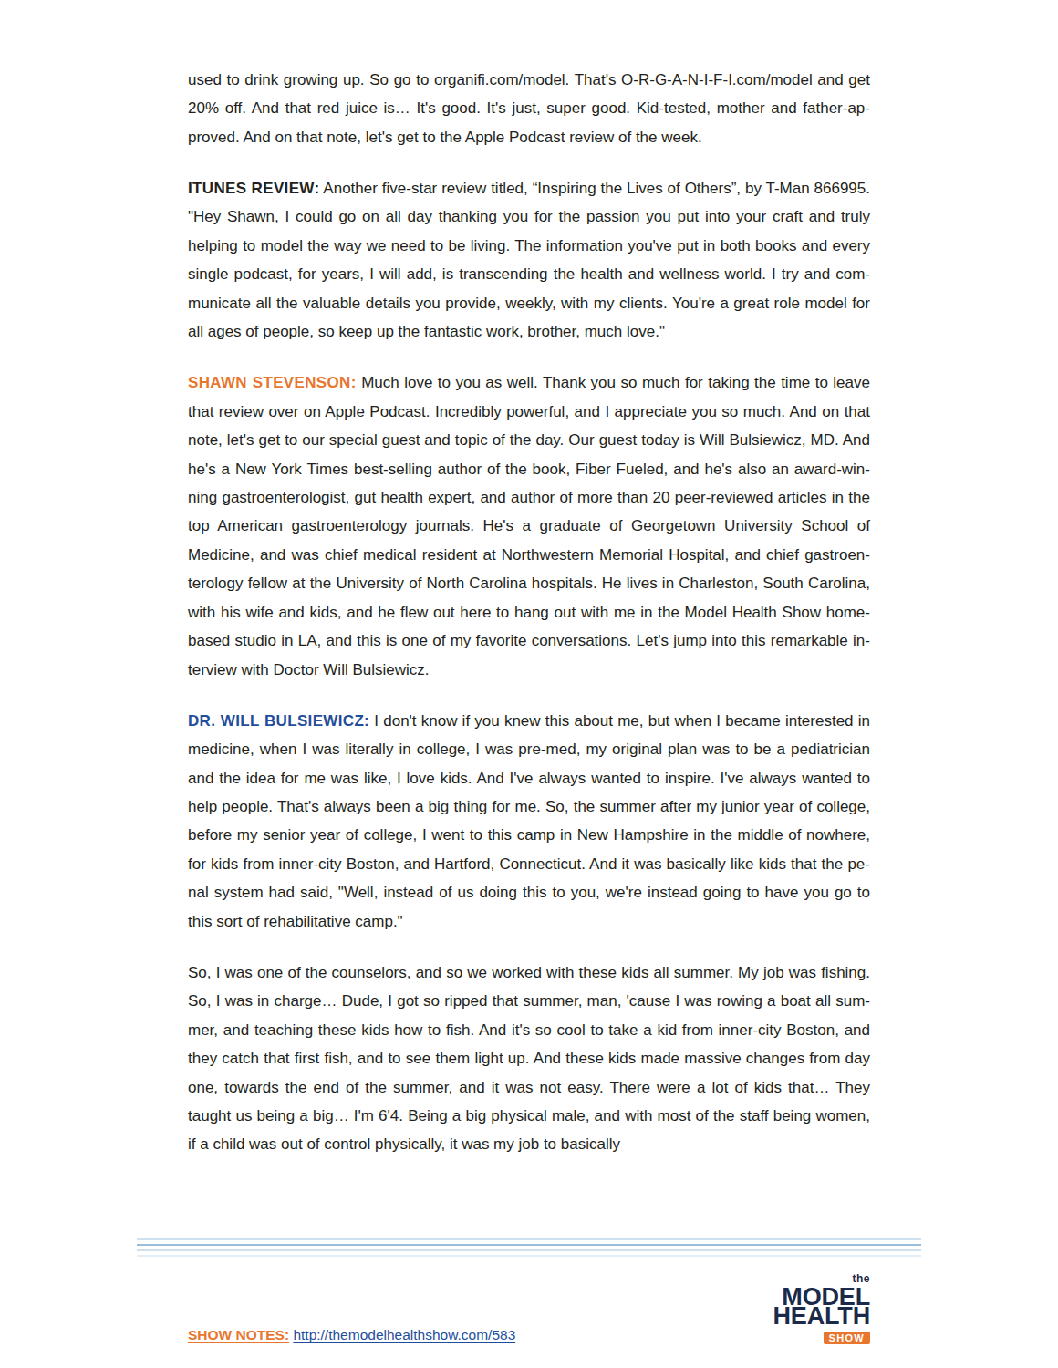used to drink growing up. So go to organifi.com/model. That's O-R-G-A-N-I-F-I.com/model and get 20% off. And that red juice is… It's good. It's just, super good. Kid-tested, mother and father-approved. And on that note, let's get to the Apple Podcast review of the week.
ITUNES REVIEW: Another five-star review titled, “Inspiring the Lives of Others”, by T-Man 866995. "Hey Shawn, I could go on all day thanking you for the passion you put into your craft and truly helping to model the way we need to be living. The information you've put in both books and every single podcast, for years, I will add, is transcending the health and wellness world. I try and communicate all the valuable details you provide, weekly, with my clients. You're a great role model for all ages of people, so keep up the fantastic work, brother, much love."
SHAWN STEVENSON: Much love to you as well. Thank you so much for taking the time to leave that review over on Apple Podcast. Incredibly powerful, and I appreciate you so much. And on that note, let's get to our special guest and topic of the day. Our guest today is Will Bulsiewicz, MD. And he's a New York Times best-selling author of the book, Fiber Fueled, and he's also an award-winning gastroenterologist, gut health expert, and author of more than 20 peer-reviewed articles in the top American gastroenterology journals. He's a graduate of Georgetown University School of Medicine, and was chief medical resident at Northwestern Memorial Hospital, and chief gastroenterology fellow at the University of North Carolina hospitals. He lives in Charleston, South Carolina, with his wife and kids, and he flew out here to hang out with me in the Model Health Show home-based studio in LA, and this is one of my favorite conversations. Let's jump into this remarkable interview with Doctor Will Bulsiewicz.
DR. WILL BULSIEWICZ: I don't know if you knew this about me, but when I became interested in medicine, when I was literally in college, I was pre-med, my original plan was to be a pediatrician and the idea for me was like, I love kids. And I've always wanted to inspire. I've always wanted to help people. That's always been a big thing for me. So, the summer after my junior year of college, before my senior year of college, I went to this camp in New Hampshire in the middle of nowhere, for kids from inner-city Boston, and Hartford, Connecticut. And it was basically like kids that the penal system had said, "Well, instead of us doing this to you, we're instead going to have you go to this sort of rehabilitative camp."
So, I was one of the counselors, and so we worked with these kids all summer. My job was fishing. So, I was in charge… Dude, I got so ripped that summer, man, 'cause I was rowing a boat all summer, and teaching these kids how to fish. And it's so cool to take a kid from inner-city Boston, and they catch that first fish, and to see them light up. And these kids made massive changes from day one, towards the end of the summer, and it was not easy. There were a lot of kids that… They taught us being a big… I'm 6'4. Being a big physical male, and with most of the staff being women, if a child was out of control physically, it was my job to basically
SHOW NOTES: http://themodelhealthshow.com/583
the Model Health Show